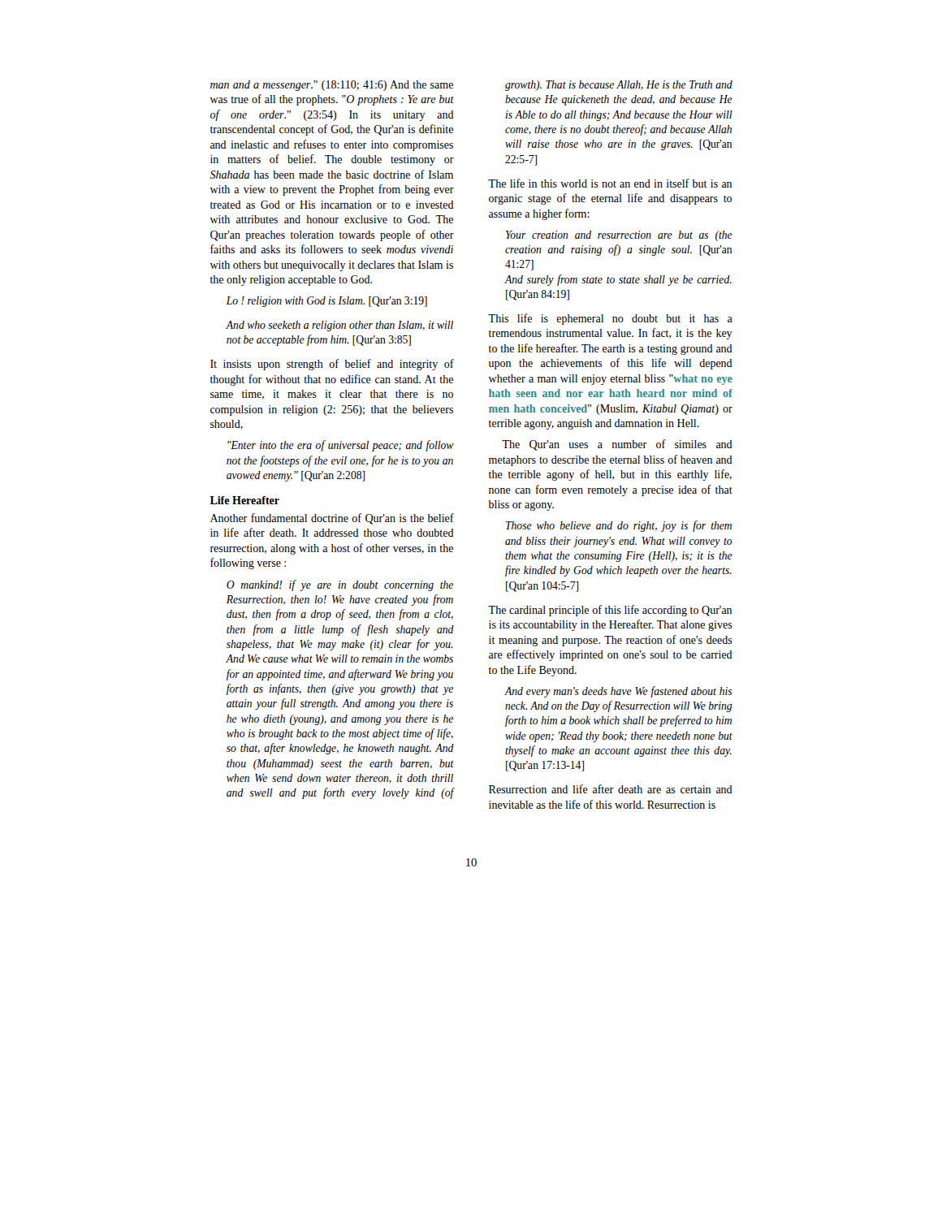man and a messenger." (18:110; 41:6) And the same was true of all the prophets. "O prophets : Ye are but of one order." (23:54) In its unitary and transcendental concept of God, the Qur'an is definite and inelastic and refuses to enter into compromises in matters of belief. The double testimony or Shahada has been made the basic doctrine of Islam with a view to prevent the Prophet from being ever treated as God or His incarnation or to e invested with attributes and honour exclusive to God. The Qur'an preaches toleration towards people of other faiths and asks its followers to seek modus vivendi with others but unequivocally it declares that Islam is the only religion acceptable to God.
Lo ! religion with God is Islam. [Qur'an 3:19]
And who seeketh a religion other than Islam, it will not be acceptable from him. [Qur'an 3:85]
It insists upon strength of belief and integrity of thought for without that no edifice can stand. At the same time, it makes it clear that there is no compulsion in religion (2: 256); that the believers should,
"Enter into the era of universal peace; and follow not the footsteps of the evil one, for he is to you an avowed enemy." [Qur'an 2:208]
Life Hereafter
Another fundamental doctrine of Qur'an is the belief in life after death. It addressed those who doubted resurrection, along with a host of other verses, in the following verse :
O mankind! if ye are in doubt concerning the Resurrection, then lo! We have created you from dust, then from a drop of seed, then from a clot, then from a little lump of flesh shapely and shapeless, that We may make (it) clear for you. And We cause what We will to remain in the wombs for an appointed time, and afterward We bring you forth as infants, then (give you growth) that ye attain your full strength. And among you there is he who dieth (young), and among you there is he who is brought back to the most abject time of life, so that, after knowledge, he knoweth naught. And thou (Muhammad) seest the earth barren, but when We send down water thereon, it doth thrill and swell and put forth every lovely kind (of growth). That is because Allah, He is the Truth and because He quickeneth the dead, and because He is Able to do all things; And because the Hour will come, there is no doubt thereof; and because Allah will raise those who are in the graves. [Qur'an 22:5-7]
The life in this world is not an end in itself but is an organic stage of the eternal life and disappears to assume a higher form:
Your creation and resurrection are but as (the creation and raising of) a single soul. [Qur'an 41:27]
And surely from state to state shall ye be carried. [Qur'an 84:19]
This life is ephemeral no doubt but it has a tremendous instrumental value. In fact, it is the key to the life hereafter. The earth is a testing ground and upon the achievements of this life will depend whether a man will enjoy eternal bliss "what no eye hath seen and nor ear hath heard nor mind of men hath conceived" (Muslim, Kitabul Qiamat) or terrible agony, anguish and damnation in Hell.
The Qur'an uses a number of similes and metaphors to describe the eternal bliss of heaven and the terrible agony of hell, but in this earthly life, none can form even remotely a precise idea of that bliss or agony.
Those who believe and do right, joy is for them and bliss their journey's end. What will convey to them what the consuming Fire (Hell), is; it is the fire kindled by God which leapeth over the hearts. [Qur'an 104:5-7]
The cardinal principle of this life according to Qur'an is its accountability in the Hereafter. That alone gives it meaning and purpose. The reaction of one's deeds are effectively imprinted on one's soul to be carried to the Life Beyond.
And every man's deeds have We fastened about his neck. And on the Day of Resurrection will We bring forth to him a book which shall be preferred to him wide open; 'Read thy book; there needeth none but thyself to make an account against thee this day. [Qur'an 17:13-14]
Resurrection and life after death are as certain and inevitable as the life of this world. Resurrection is
10